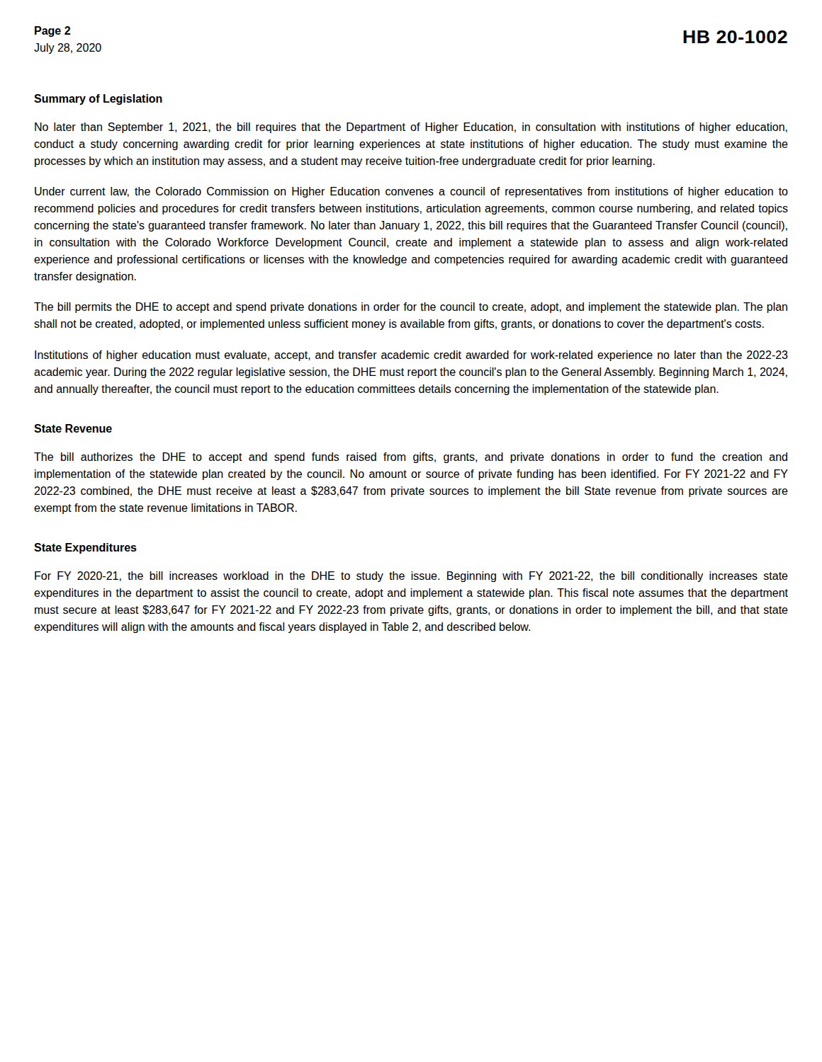Page 2
July 28, 2020
HB 20-1002
Summary of Legislation
No later than September 1, 2021, the bill requires that the Department of Higher Education, in consultation with institutions of higher education, conduct a study concerning awarding credit for prior learning experiences at state institutions of higher education. The study must examine the processes by which an institution may assess, and a student may receive tuition-free undergraduate credit for prior learning.
Under current law, the Colorado Commission on Higher Education convenes a council of representatives from institutions of higher education to recommend policies and procedures for credit transfers between institutions, articulation agreements, common course numbering, and related topics concerning the state's guaranteed transfer framework. No later than January 1, 2022, this bill requires that the Guaranteed Transfer Council (council), in consultation with the Colorado Workforce Development Council, create and implement a statewide plan to assess and align work-related experience and professional certifications or licenses with the knowledge and competencies required for awarding academic credit with guaranteed transfer designation.
The bill permits the DHE to accept and spend private donations in order for the council to create, adopt, and implement the statewide plan. The plan shall not be created, adopted, or implemented unless sufficient money is available from gifts, grants, or donations to cover the department's costs.
Institutions of higher education must evaluate, accept, and transfer academic credit awarded for work-related experience no later than the 2022-23 academic year. During the 2022 regular legislative session, the DHE must report the council's plan to the General Assembly. Beginning March 1, 2024, and annually thereafter, the council must report to the education committees details concerning the implementation of the statewide plan.
State Revenue
The bill authorizes the DHE to accept and spend funds raised from gifts, grants, and private donations in order to fund the creation and implementation of the statewide plan created by the council. No amount or source of private funding has been identified. For FY 2021-22 and FY 2022-23 combined, the DHE must receive at least a $283,647 from private sources to implement the bill State revenue from private sources are exempt from the state revenue limitations in TABOR.
State Expenditures
For FY 2020-21, the bill increases workload in the DHE to study the issue. Beginning with FY 2021-22, the bill conditionally increases state expenditures in the department to assist the council to create, adopt and implement a statewide plan. This fiscal note assumes that the department must secure at least $283,647 for FY 2021-22 and FY 2022-23 from private gifts, grants, or donations in order to implement the bill, and that state expenditures will align with the amounts and fiscal years displayed in Table 2, and described below.